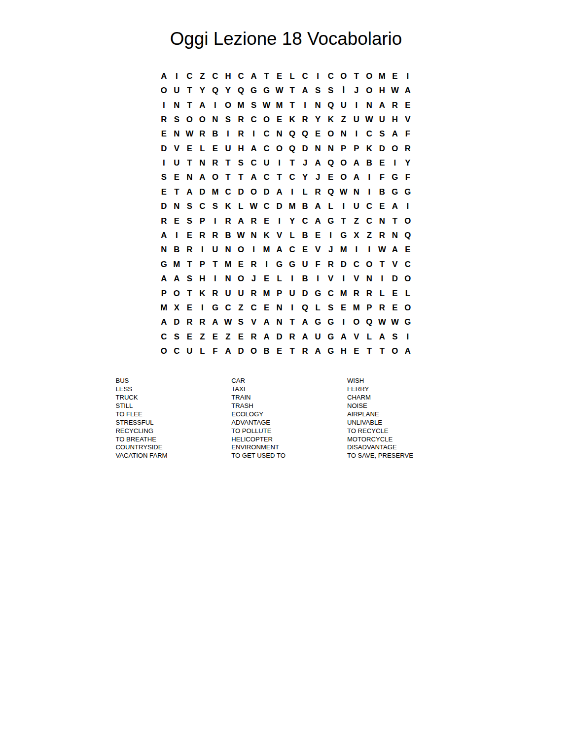Oggi Lezione 18 Vocabolario
| A | I | C | Z | C | H | C | A | T | E | L | C | I | C | O | T | O | M | E | I |
| O | U | T | Y | Q | Y | Q | G | G | W | T | A | S | S | Ì | J | O | H | W | A |
| I | N | T | A | I | O | M | S | W | M | T | I | N | Q | U | I | N | A | R | E |
| R | S | O | O | N | S | R | C | O | E | K | R | Y | K | Z | U | W | U | H | V |
| E | N | W | R | B | I | R | I | C | N | Q | Q | E | O | N | I | C | S | A | F |
| D | V | E | L | E | U | H | A | C | O | Q | D | N | N | P | P | K | D | O | R |
| I | U | T | N | R | T | S | C | U | I | T | J | A | Q | O | A | B | E | I | Y |
| S | E | N | A | O | T | T | A | C | T | C | Y | J | E | O | A | I | F | G | F |
| E | T | A | D | M | C | D | O | D | A | I | L | R | Q | W | N | I | B | G | G |
| D | N | S | C | S | K | L | W | C | D | M | B | A | L | I | U | C | E | A | I |
| R | E | S | P | I | R | A | R | E | I | Y | C | A | G | T | Z | C | N | T | O |
| A | I | E | R | R | B | W | N | K | V | L | B | E | I | G | X | Z | R | N | Q |
| N | B | R | I | U | N | O | I | M | A | C | E | V | J | M | I | I | W | A | E |
| G | M | T | P | T | M | E | R | I | G | G | U | F | R | D | C | O | T | V | C |
| A | A | S | H | I | N | O | J | E | L | I | B | I | V | I | V | N | I | D | O |
| P | O | T | K | R | U | U | R | M | P | U | D | G | C | M | R | R | L | E | L |
| M | X | E | I | G | C | Z | C | E | N | I | Q | L | S | E | M | P | R | E | O |
| A | D | R | R | A | W | S | V | A | N | T | A | G | G | I | O | Q | W | W | G |
| C | S | E | Z | E | Z | E | R | A | D | R | A | U | G | A | V | L | A | S | I |
| O | C | U | L | F | A | D | O | B | E | T | R | A | G | H | E | T | T | O | A |
BUS CAR WISH LESS TAXI FERRY TRUCK TRAIN CHARM STILL TRASH NOISE TO FLEE ECOLOGY AIRPLANE STRESSFUL ADVANTAGE UNLIVABLE RECYCLING TO POLLUTE TO RECYCLE TO BREATHE HELICOPTER MOTORCYCLE COUNTRYSIDE ENVIRONMENT DISADVANTAGE VACATION FARM TO GET USED TO TO SAVE, PRESERVE